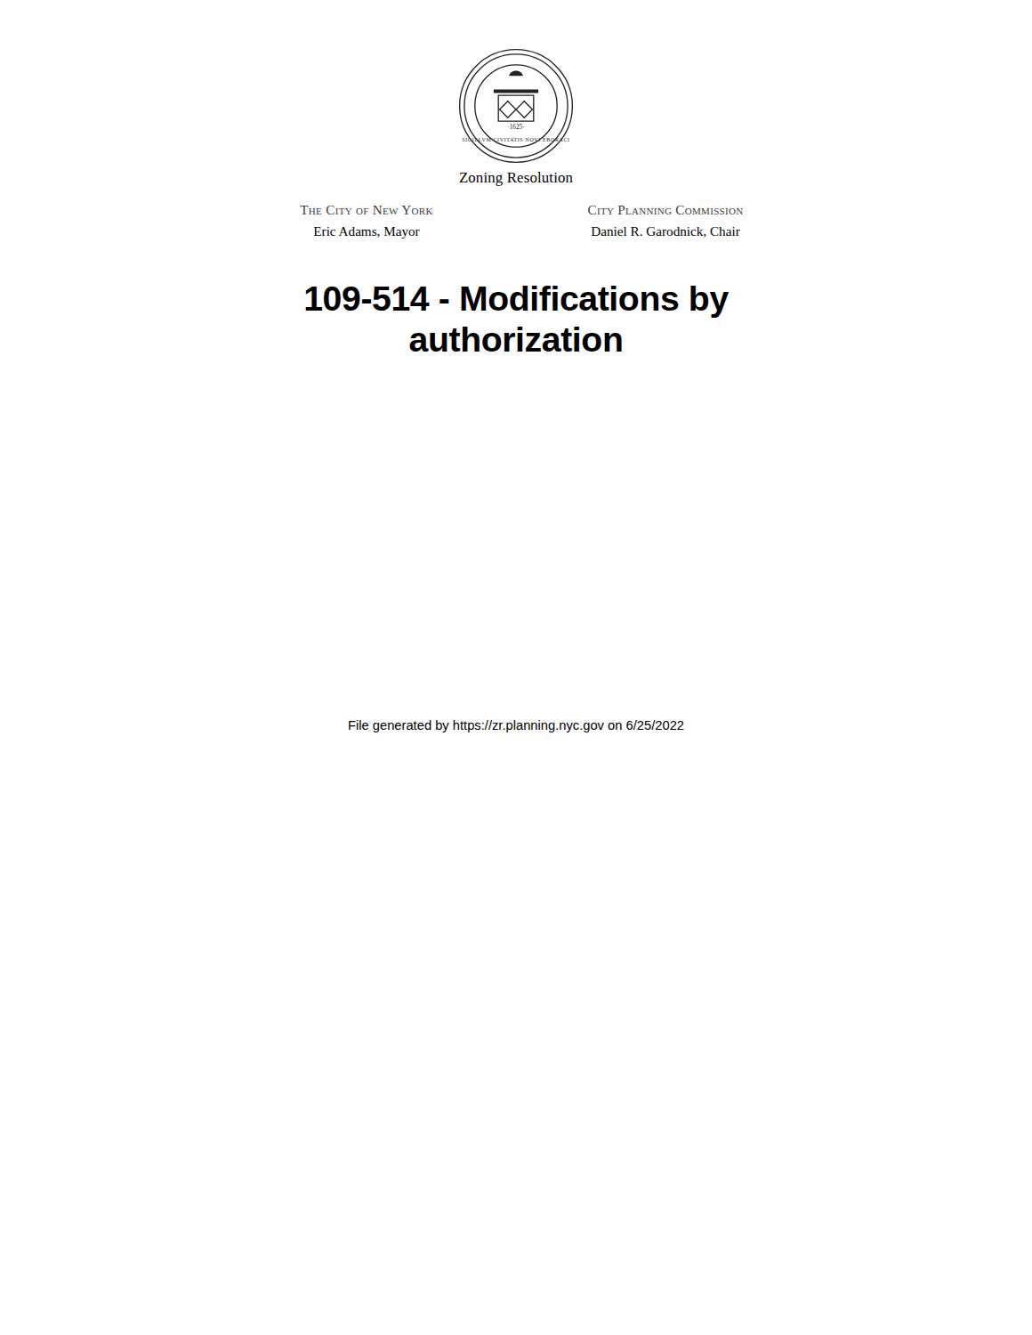Zoning Resolution
| The City of New York Eric Adams, Mayor | City Planning Commission Daniel R. Garodnick, Chair |
109-514 - Modifications by authorization
File generated by https://zr.planning.nyc.gov on 6/25/2022